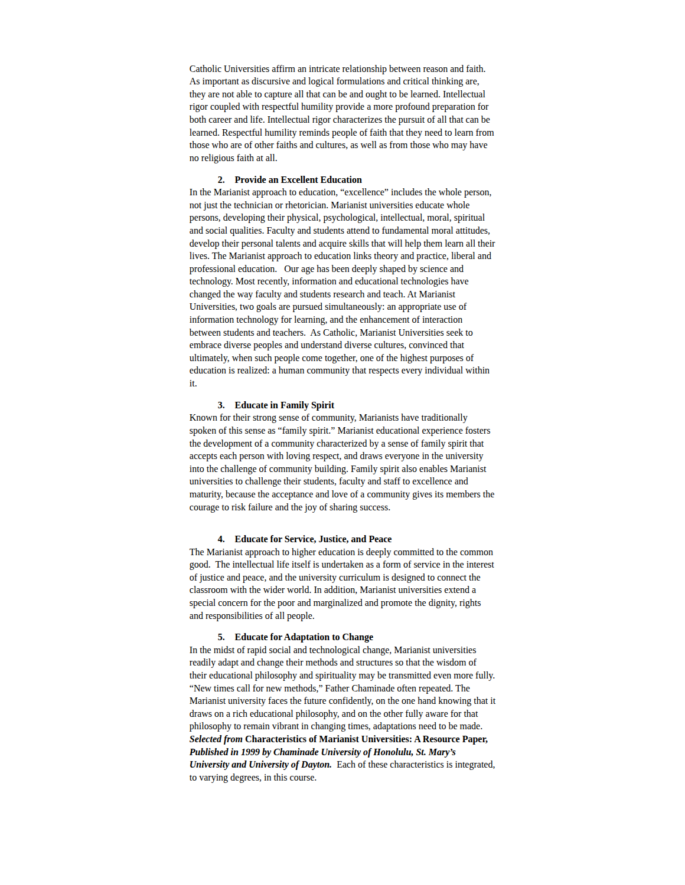Catholic Universities affirm an intricate relationship between reason and faith. As important as discursive and logical formulations and critical thinking are, they are not able to capture all that can be and ought to be learned. Intellectual rigor coupled with respectful humility provide a more profound preparation for both career and life. Intellectual rigor characterizes the pursuit of all that can be learned. Respectful humility reminds people of faith that they need to learn from those who are of other faiths and cultures, as well as from those who may have no religious faith at all.
2. Provide an Excellent Education
In the Marianist approach to education, “excellence” includes the whole person, not just the technician or rhetorician. Marianist universities educate whole persons, developing their physical, psychological, intellectual, moral, spiritual and social qualities. Faculty and students attend to fundamental moral attitudes, develop their personal talents and acquire skills that will help them learn all their lives. The Marianist approach to education links theory and practice, liberal and professional education. Our age has been deeply shaped by science and technology. Most recently, information and educational technologies have changed the way faculty and students research and teach. At Marianist Universities, two goals are pursued simultaneously: an appropriate use of information technology for learning, and the enhancement of interaction between students and teachers. As Catholic, Marianist Universities seek to embrace diverse peoples and understand diverse cultures, convinced that ultimately, when such people come together, one of the highest purposes of education is realized: a human community that respects every individual within it.
3. Educate in Family Spirit
Known for their strong sense of community, Marianists have traditionally spoken of this sense as “family spirit.” Marianist educational experience fosters the development of a community characterized by a sense of family spirit that accepts each person with loving respect, and draws everyone in the university into the challenge of community building. Family spirit also enables Marianist universities to challenge their students, faculty and staff to excellence and maturity, because the acceptance and love of a community gives its members the courage to risk failure and the joy of sharing success.
4. Educate for Service, Justice, and Peace
The Marianist approach to higher education is deeply committed to the common good. The intellectual life itself is undertaken as a form of service in the interest of justice and peace, and the university curriculum is designed to connect the classroom with the wider world. In addition, Marianist universities extend a special concern for the poor and marginalized and promote the dignity, rights and responsibilities of all people.
5. Educate for Adaptation to Change
In the midst of rapid social and technological change, Marianist universities readily adapt and change their methods and structures so that the wisdom of their educational philosophy and spirituality may be transmitted even more fully. “New times call for new methods,” Father Chaminade often repeated. The Marianist university faces the future confidently, on the one hand knowing that it draws on a rich educational philosophy, and on the other fully aware for that philosophy to remain vibrant in changing times, adaptations need to be made. Selected from Characteristics of Marianist Universities: A Resource Paper, Published in 1999 by Chaminade University of Honolulu, St. Mary’s University and University of Dayton. Each of these characteristics is integrated, to varying degrees, in this course.